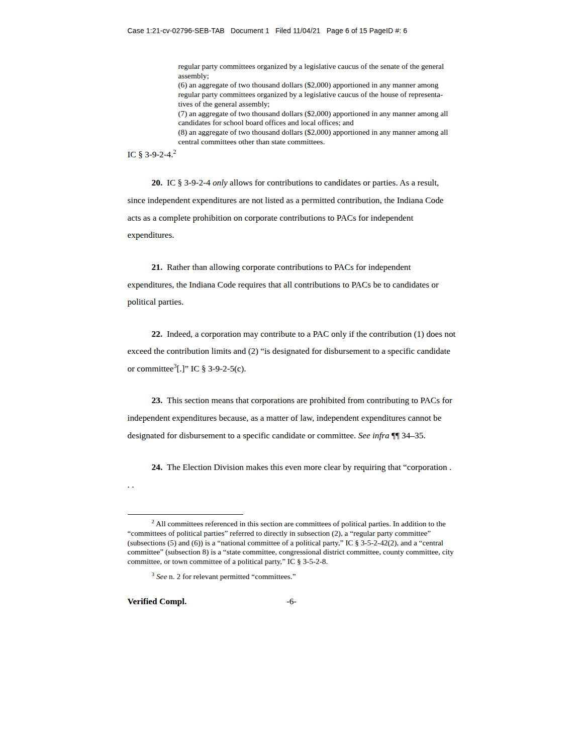Case 1:21-cv-02796-SEB-TAB Document 1 Filed 11/04/21 Page 6 of 15 PageID #: 6
regular party committees organized by a legislative caucus of the senate of the general assembly;
(6) an aggregate of two thousand dollars ($2,000) apportioned in any manner among regular party committees organized by a legislative caucus of the house of representa-tives of the general assembly;
(7) an aggregate of two thousand dollars ($2,000) apportioned in any manner among all candidates for school board offices and local offices; and
(8) an aggregate of two thousand dollars ($2,000) apportioned in any manner among all central committees other than state committees.
IC § 3-9-2-4.2
20. IC § 3-9-2-4 only allows for contributions to candidates or parties. As a result, since independent expenditures are not listed as a permitted contribution, the Indiana Code acts as a complete prohibition on corporate contributions to PACs for independent expenditures.
21. Rather than allowing corporate contributions to PACs for independent expenditures, the Indiana Code requires that all contributions to PACs be to candidates or political parties.
22. Indeed, a corporation may contribute to a PAC only if the contribution (1) does not exceed the contribution limits and (2) “is designated for disbursement to a specific candidate or committee3[.]” IC § 3-9-2-5(c).
23. This section means that corporations are prohibited from contributing to PACs for independent expenditures because, as a matter of law, independent expenditures cannot be designated for disbursement to a specific candidate or committee. See infra ¶¶ 34–35.
24. The Election Division makes this even more clear by requiring that “corporation . . .
2 All committees referenced in this section are committees of political parties. In addition to the “committees of political parties” referred to directly in subsection (2), a “regular party committee” (subsections (5) and (6)) is a “national committee of a political party,” IC § 3-5-2-42(2), and a “central committee” (subsection 8) is a “state committee, congressional district committee, county committee, city committee, or town committee of a political party,” IC § 3-5-2-8.
3 See n. 2 for relevant permitted “committees.”
Verified Compl. -6-